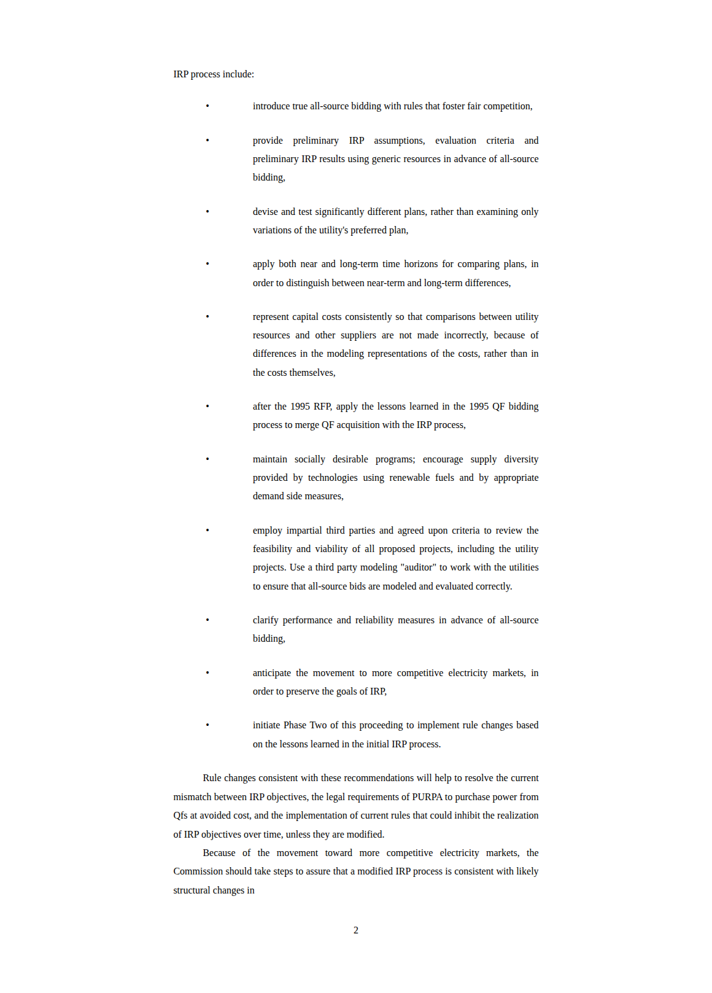IRP process include:
introduce true all-source bidding with rules that foster fair competition,
provide preliminary IRP assumptions, evaluation criteria and preliminary IRP results using generic resources in advance of all-source bidding,
devise and test significantly different plans, rather than examining only variations of the utility's preferred plan,
apply both near and long-term time horizons for comparing plans, in order to distinguish between near-term and long-term differences,
represent capital costs consistently so that comparisons between utility resources and other suppliers are not made incorrectly, because of differences in the modeling representations of the costs, rather than in the costs themselves,
after the 1995 RFP, apply the lessons learned in the 1995 QF bidding process to merge QF acquisition with the IRP process,
maintain socially desirable programs; encourage supply diversity provided by technologies using renewable fuels and by appropriate demand side measures,
employ impartial third parties and agreed upon criteria to review the feasibility and viability of all proposed projects, including the utility projects. Use a third party modeling "auditor" to work with the utilities to ensure that all-source bids are modeled and evaluated correctly.
clarify performance and reliability measures in advance of all-source bidding,
anticipate the movement to more competitive electricity markets, in order to preserve the goals of IRP,
initiate Phase Two of this proceeding to implement rule changes based on the lessons learned in the initial IRP process.
Rule changes consistent with these recommendations will help to resolve the current mismatch between IRP objectives, the legal requirements of PURPA to purchase power from Qfs at avoided cost, and the implementation of current rules that could inhibit the realization of IRP objectives over time, unless they are modified.
Because of the movement toward more competitive electricity markets, the Commission should take steps to assure that a modified IRP process is consistent with likely structural changes in
2